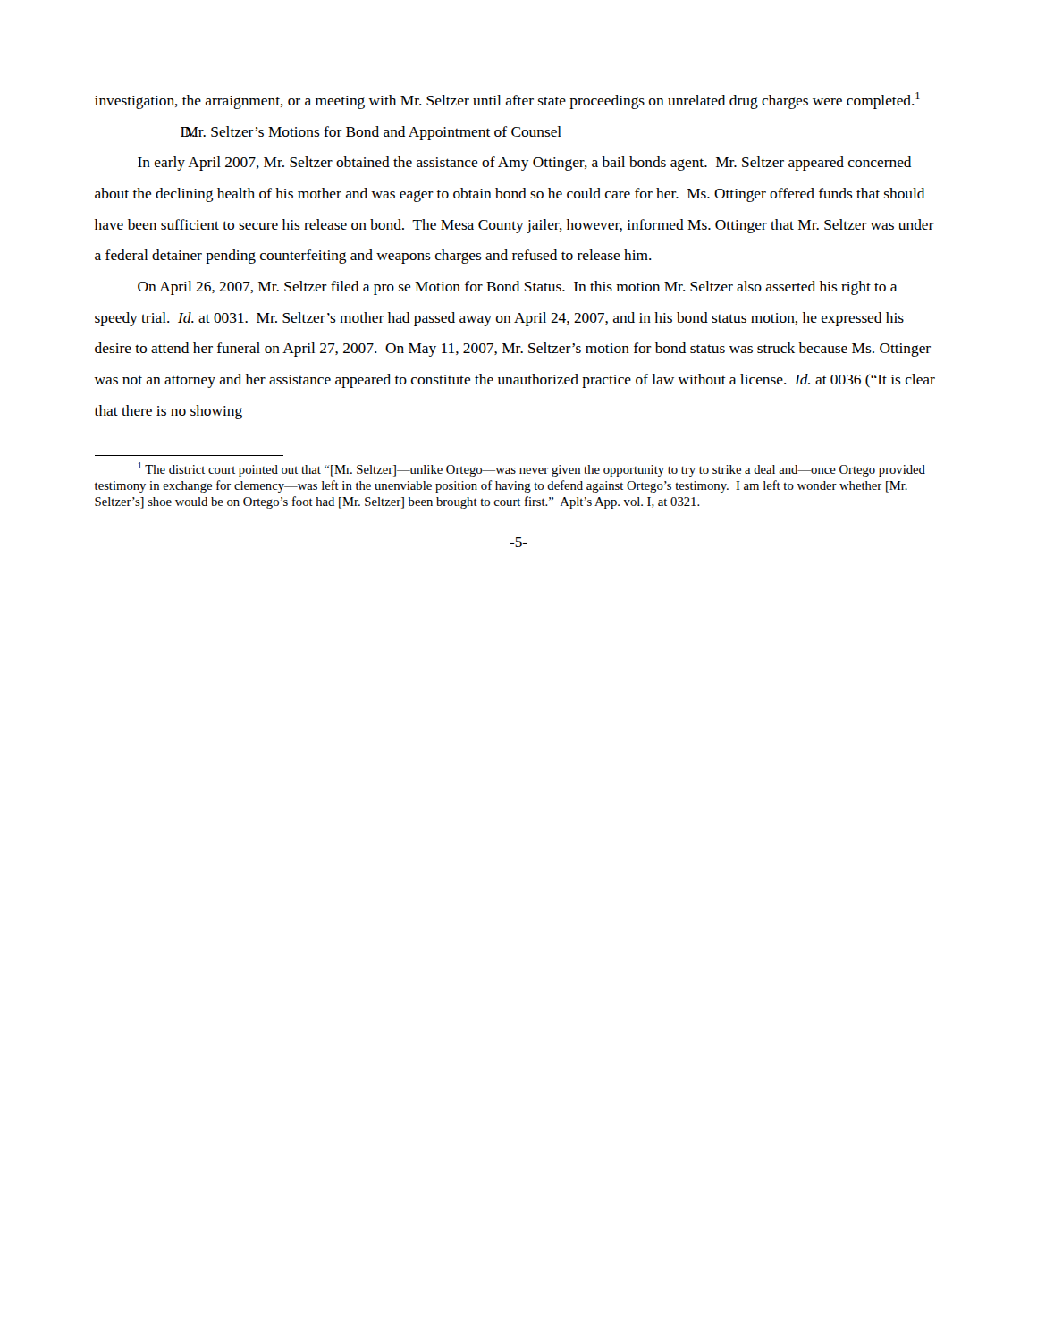investigation, the arraignment, or a meeting with Mr. Seltzer until after state proceedings on unrelated drug charges were completed.1
D. Mr. Seltzer’s Motions for Bond and Appointment of Counsel
In early April 2007, Mr. Seltzer obtained the assistance of Amy Ottinger, a bail bonds agent. Mr. Seltzer appeared concerned about the declining health of his mother and was eager to obtain bond so he could care for her. Ms. Ottinger offered funds that should have been sufficient to secure his release on bond. The Mesa County jailer, however, informed Ms. Ottinger that Mr. Seltzer was under a federal detainer pending counterfeiting and weapons charges and refused to release him.
On April 26, 2007, Mr. Seltzer filed a pro se Motion for Bond Status. In this motion Mr. Seltzer also asserted his right to a speedy trial. Id. at 0031. Mr. Seltzer’s mother had passed away on April 24, 2007, and in his bond status motion, he expressed his desire to attend her funeral on April 27, 2007. On May 11, 2007, Mr. Seltzer’s motion for bond status was struck because Ms. Ottinger was not an attorney and her assistance appeared to constitute the unauthorized practice of law without a license. Id. at 0036 (“It is clear that there is no showing
1 The district court pointed out that “[Mr. Seltzer]—unlike Ortego—was never given the opportunity to try to strike a deal and—once Ortego provided testimony in exchange for clemency—was left in the unenviable position of having to defend against Ortego’s testimony. I am left to wonder whether [Mr. Seltzer’s] shoe would be on Ortego’s foot had [Mr. Seltzer] been brought to court first.” Aplt’s App. vol. I, at 0321.
-5-